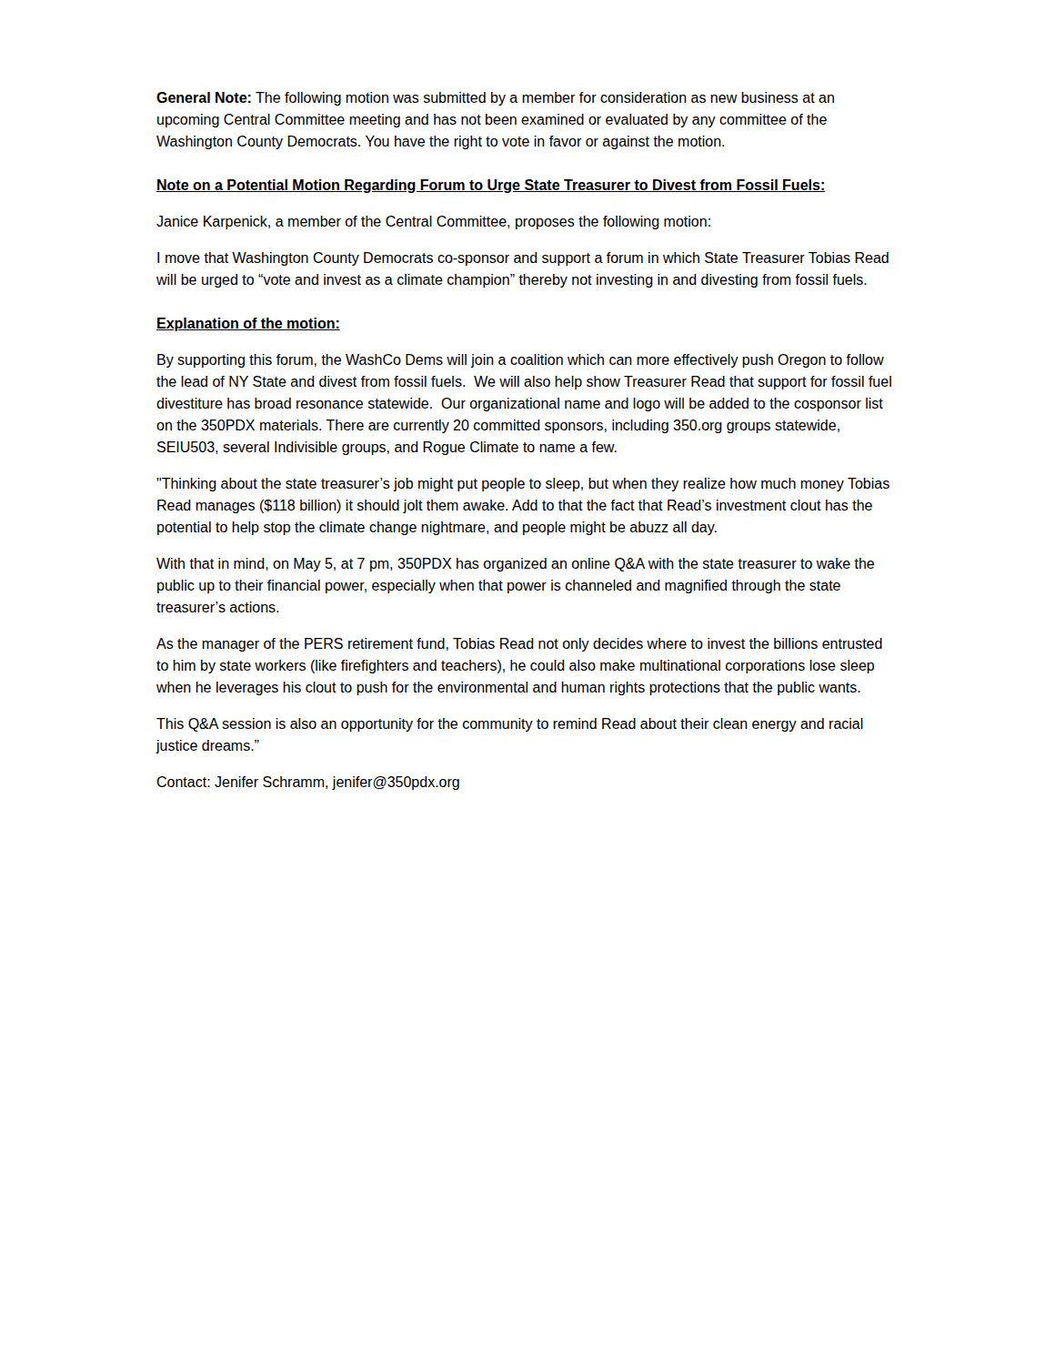General Note: The following motion was submitted by a member for consideration as new business at an upcoming Central Committee meeting and has not been examined or evaluated by any committee of the Washington County Democrats. You have the right to vote in favor or against the motion.
Note on a Potential Motion Regarding Forum to Urge State Treasurer to Divest from Fossil Fuels:
Janice Karpenick, a member of the Central Committee, proposes the following motion:
I move that Washington County Democrats co-sponsor and support a forum in which State Treasurer Tobias Read will be urged to “vote and invest as a climate champion” thereby not investing in and divesting from fossil fuels.
Explanation of the motion:
By supporting this forum, the WashCo Dems will join a coalition which can more effectively push Oregon to follow the lead of NY State and divest from fossil fuels. We will also help show Treasurer Read that support for fossil fuel divestiture has broad resonance statewide. Our organizational name and logo will be added to the cosponsor list on the 350PDX materials. There are currently 20 committed sponsors, including 350.org groups statewide, SEIU503, several Indivisible groups, and Rogue Climate to name a few.
"Thinking about the state treasurer’s job might put people to sleep, but when they realize how much money Tobias Read manages ($118 billion) it should jolt them awake. Add to that the fact that Read’s investment clout has the potential to help stop the climate change nightmare, and people might be abuzz all day.
With that in mind, on May 5, at 7 pm, 350PDX has organized an online Q&A with the state treasurer to wake the public up to their financial power, especially when that power is channeled and magnified through the state treasurer’s actions.
As the manager of the PERS retirement fund, Tobias Read not only decides where to invest the billions entrusted to him by state workers (like firefighters and teachers), he could also make multinational corporations lose sleep when he leverages his clout to push for the environmental and human rights protections that the public wants.
This Q&A session is also an opportunity for the community to remind Read about their clean energy and racial justice dreams.”
Contact: Jenifer Schramm, jenifer@350pdx.org